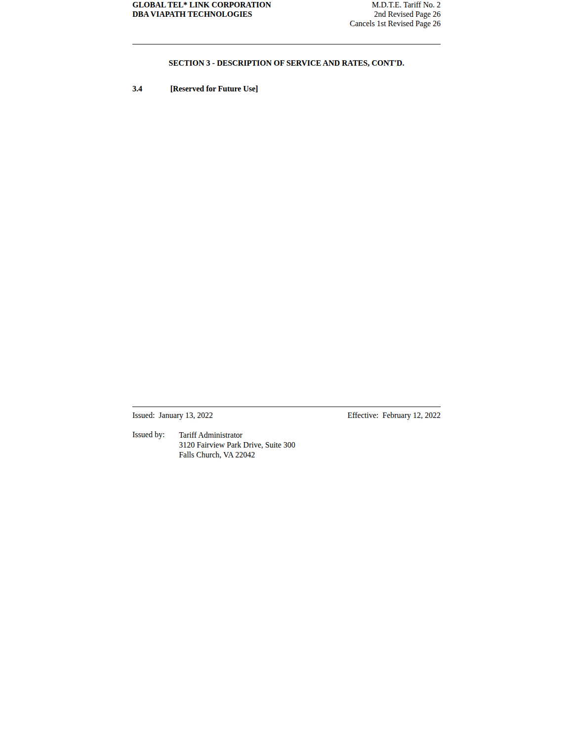Global Tel* Link Corporation
DBA ViaPath Technologies
M.D.T.E. Tariff No. 2
2nd Revised Page 26
Cancels 1st Revised Page 26
Section 3 - Description of Service and Rates, Cont'd.
3.4 [Reserved for Future Use]
Issued: January 13, 2022 Effective: February 12, 2022
Issued by: Tariff Administrator
3120 Fairview Park Drive, Suite 300
Falls Church, VA 22042